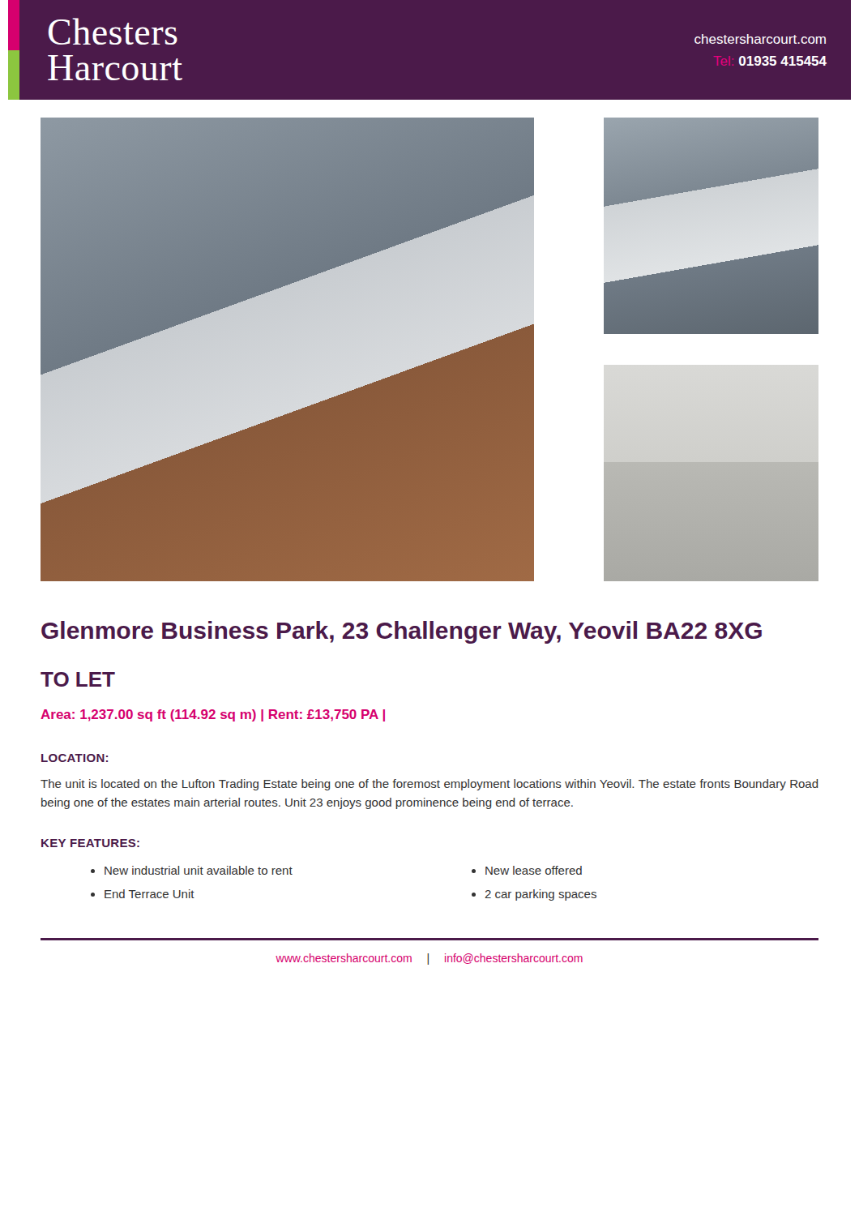Chesters Harcourt
chestersharcourt.com
Tel: 01935 415454
Glenmore Business Park, 23 Challenger Way, Yeovil BA22 8XG
TO LET
Area: 1,237.00 sq ft (114.92 sq m) | Rent: £13,750 PA |
LOCATION:
The unit is located on the Lufton Trading Estate being one of the foremost employment locations within Yeovil. The estate fronts Boundary Road being one of the estates main arterial routes. Unit 23 enjoys good prominence being end of terrace.
KEY FEATURES:
New industrial unit available to rent
End Terrace Unit
New lease offered
2 car parking spaces
www.chestersharcourt.com | info@chestersharcourt.com